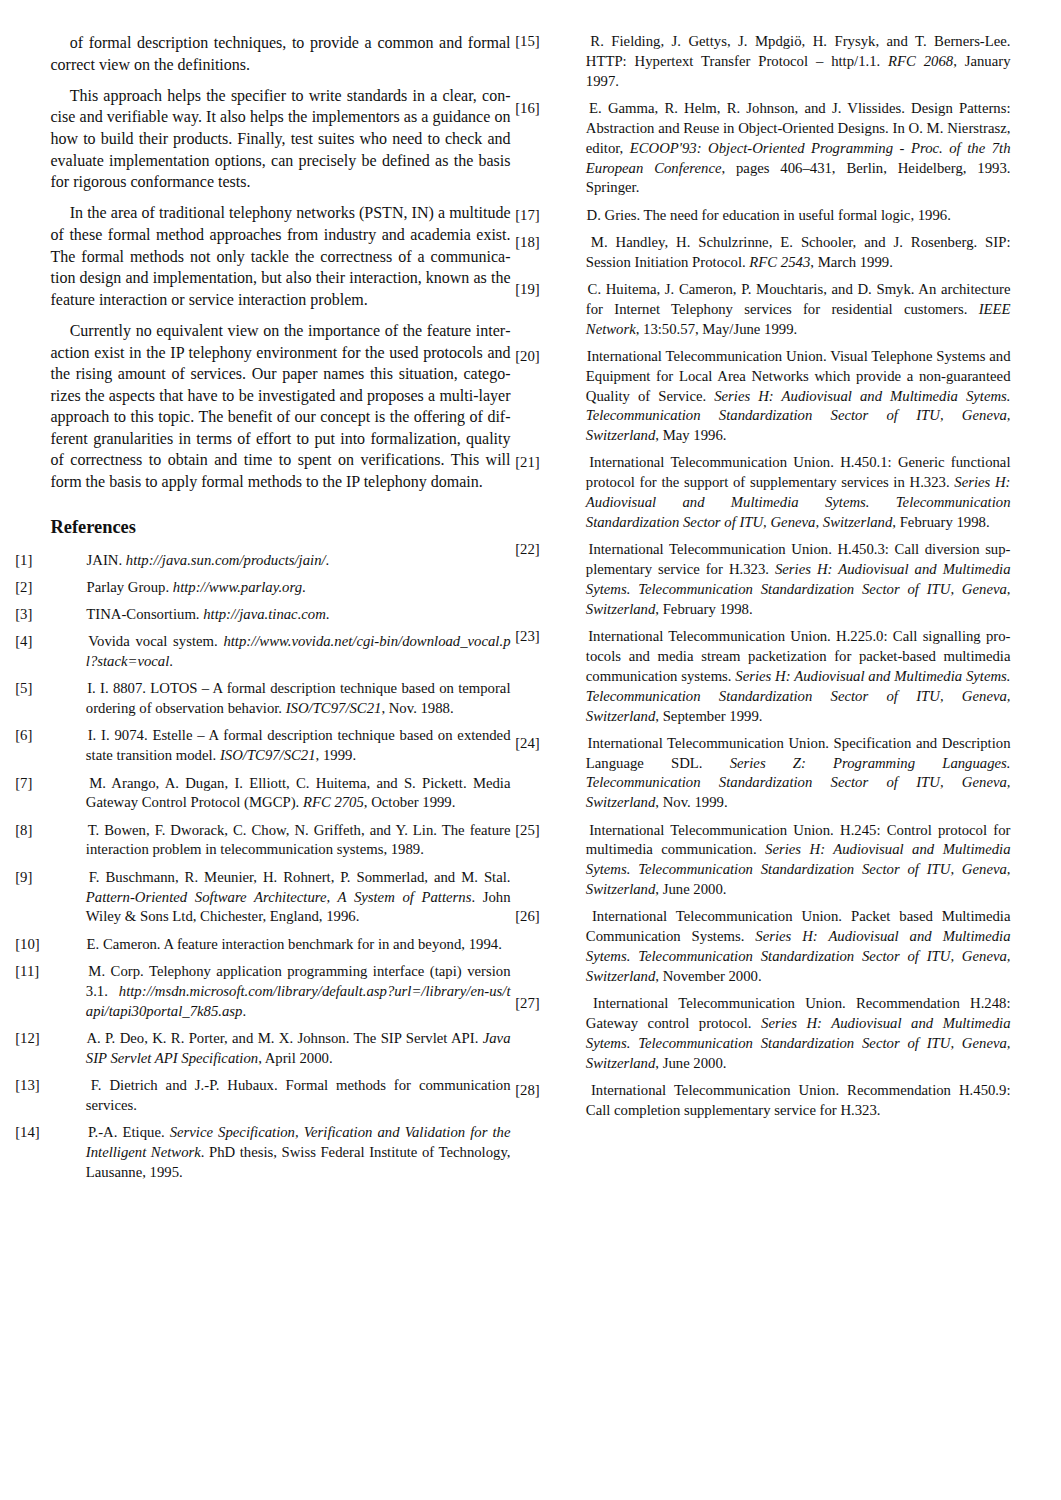of formal description techniques, to provide a common and formal correct view on the definitions.
This approach helps the specifier to write standards in a clear, concise and verifiable way. It also helps the implementors as a guidance on how to build their products. Finally, test suites who need to check and evaluate implementation options, can precisely be defined as the basis for rigorous conformance tests.
In the area of traditional telephony networks (PSTN, IN) a multitude of these formal method approaches from industry and academia exist. The formal methods not only tackle the correctness of a communication design and implementation, but also their interaction, known as the feature interaction or service interaction problem.
Currently no equivalent view on the importance of the feature interaction exist in the IP telephony environment for the used protocols and the rising amount of services. Our paper names this situation, categorizes the aspects that have to be investigated and proposes a multi-layer approach to this topic. The benefit of our concept is the offering of different granularities in terms of effort to put into formalization, quality of correctness to obtain and time to spent on verifications. This will form the basis to apply formal methods to the IP telephony domain.
References
[1] JAIN. http://java.sun.com/products/jain/.
[2] Parlay Group. http://www.parlay.org.
[3] TINA-Consortium. http://java.tinac.com.
[4] Vovida vocal system. http://www.vovida.net/cgi-bin/download_vocal.pl?stack=vocal.
[5] I. I. 8807. LOTOS – A formal description technique based on temporal ordering of observation behavior. ISO/TC97/SC21, Nov. 1988.
[6] I. I. 9074. Estelle – A formal description technique based on extended state transition model. ISO/TC97/SC21, 1999.
[7] M. Arango, A. Dugan, I. Elliott, C. Huitema, and S. Pickett. Media Gateway Control Protocol (MGCP). RFC 2705, October 1999.
[8] T. Bowen, F. Dworack, C. Chow, N. Griffeth, and Y. Lin. The feature interaction problem in telecommunication systems, 1989.
[9] F. Buschmann, R. Meunier, H. Rohnert, P. Sommerlad, and M. Stal. Pattern-Oriented Software Architecture, A System of Patterns. John Wiley & Sons Ltd, Chichester, England, 1996.
[10] E. Cameron. A feature interaction benchmark for in and beyond, 1994.
[11] M. Corp. Telephony application programming interface (tapi) version 3.1. http://msdn.microsoft.com/library/default.asp?url=/library/en-us/tapi/tapi30portal_7k85.asp.
[12] A. P. Deo, K. R. Porter, and M. X. Johnson. The SIP Servlet API. Java SIP Servlet API Specification, April 2000.
[13] F. Dietrich and J.-P. Hubaux. Formal methods for communication services.
[14] P.-A. Etique. Service Specification, Verification and Validation for the Intelligent Network. PhD thesis, Swiss Federal Institute of Technology, Lausanne, 1995.
[15] R. Fielding, J. Gettys, J. Mpdgiö, H. Frysyk, and T. Berners-Lee. HTTP: Hypertext Transfer Protocol – http/1.1. RFC 2068, January 1997.
[16] E. Gamma, R. Helm, R. Johnson, and J. Vlissides. Design Patterns: Abstraction and Reuse in Object-Oriented Designs. In O. M. Nierstrasz, editor, ECOOP'93: Object-Oriented Programming - Proc. of the 7th European Conference, pages 406–431, Berlin, Heidelberg, 1993. Springer.
[17] D. Gries. The need for education in useful formal logic, 1996.
[18] M. Handley, H. Schulzrinne, E. Schooler, and J. Rosenberg. SIP: Session Initiation Protocol. RFC 2543, March 1999.
[19] C. Huitema, J. Cameron, P. Mouchtaris, and D. Smyk. An architecture for Internet Telephony services for residential customers. IEEE Network, 13:50.57, May/June 1999.
[20] International Telecommunication Union. Visual Telephone Systems and Equipment for Local Area Networks which provide a non-guaranteed Quality of Service. Series H: Audiovisual and Multimedia Sytems. Telecommunication Standardization Sector of ITU, Geneva, Switzerland, May 1996.
[21] International Telecommunication Union. H.450.1: Generic functional protocol for the support of supplementary services in H.323. Series H: Audiovisual and Multimedia Sytems. Telecommunication Standardization Sector of ITU, Geneva, Switzerland, February 1998.
[22] International Telecommunication Union. H.450.3: Call diversion supplementary service for H.323. Series H: Audiovisual and Multimedia Sytems. Telecommunication Standardization Sector of ITU, Geneva, Switzerland, February 1998.
[23] International Telecommunication Union. H.225.0: Call signalling protocols and media stream packetization for packet-based multimedia communication systems. Series H: Audiovisual and Multimedia Sytems. Telecommunication Standardization Sector of ITU, Geneva, Switzerland, September 1999.
[24] International Telecommunication Union. Specification and Description Language SDL. Series Z: Programming Languages. Telecommunication Standardization Sector of ITU, Geneva, Switzerland, Nov. 1999.
[25] International Telecommunication Union. H.245: Control protocol for multimedia communication. Series H: Audiovisual and Multimedia Sytems. Telecommunication Standardization Sector of ITU, Geneva, Switzerland, June 2000.
[26] International Telecommunication Union. Packet based Multimedia Communication Systems. Series H: Audiovisual and Multimedia Sytems. Telecommunication Standardization Sector of ITU, Geneva, Switzerland, November 2000.
[27] International Telecommunication Union. Recommendation H.248: Gateway control protocol. Series H: Audiovisual and Multimedia Sytems. Telecommunication Standardization Sector of ITU, Geneva, Switzerland, June 2000.
[28] International Telecommunication Union. Recommendation H.450.9: Call completion supplementary service for H.323.